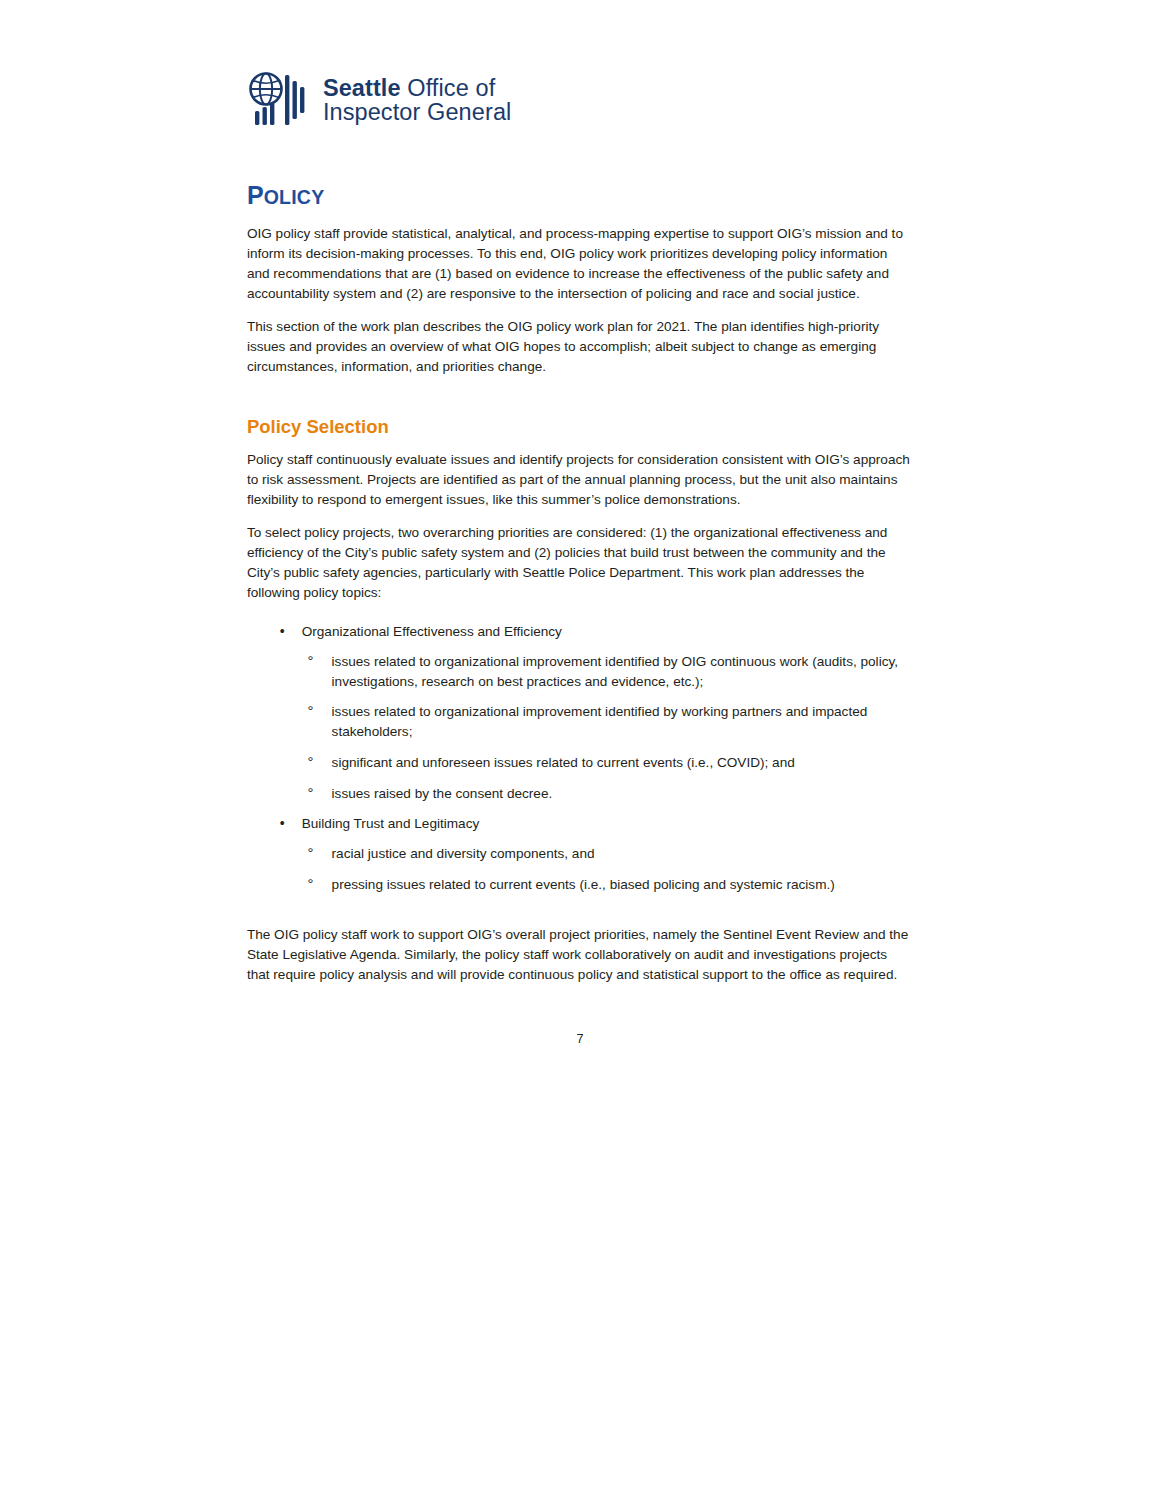Seattle Office of
Inspector General
POLICY
OIG policy staff provide statistical, analytical, and process-mapping expertise to support OIG’s mission and to inform its decision-making processes. To this end, OIG policy work prioritizes developing policy information and recommendations that are (1) based on evidence to increase the effectiveness of the public safety and accountability system and (2) are responsive to the intersection of policing and race and social justice.
This section of the work plan describes the OIG policy work plan for 2021. The plan identifies high-priority issues and provides an overview of what OIG hopes to accomplish; albeit subject to change as emerging circumstances, information, and priorities change.
Policy Selection
Policy staff continuously evaluate issues and identify projects for consideration consistent with OIG’s approach to risk assessment. Projects are identified as part of the annual planning process, but the unit also maintains flexibility to respond to emergent issues, like this summer’s police demonstrations.
To select policy projects, two overarching priorities are considered: (1) the organizational effectiveness and efficiency of the City’s public safety system and (2) policies that build trust between the community and the City’s public safety agencies, particularly with Seattle Police Department. This work plan addresses the following policy topics:
Organizational Effectiveness and Efficiency
issues related to organizational improvement identified by OIG continuous work (audits, policy, investigations, research on best practices and evidence, etc.);
issues related to organizational improvement identified by working partners and impacted stakeholders;
significant and unforeseen issues related to current events (i.e., COVID); and
issues raised by the consent decree.
Building Trust and Legitimacy
racial justice and diversity components, and
pressing issues related to current events (i.e., biased policing and systemic racism.)
The OIG policy staff work to support OIG’s overall project priorities, namely the Sentinel Event Review and the State Legislative Agenda. Similarly, the policy staff work collaboratively on audit and investigations projects that require policy analysis and will provide continuous policy and statistical support to the office as required.
7